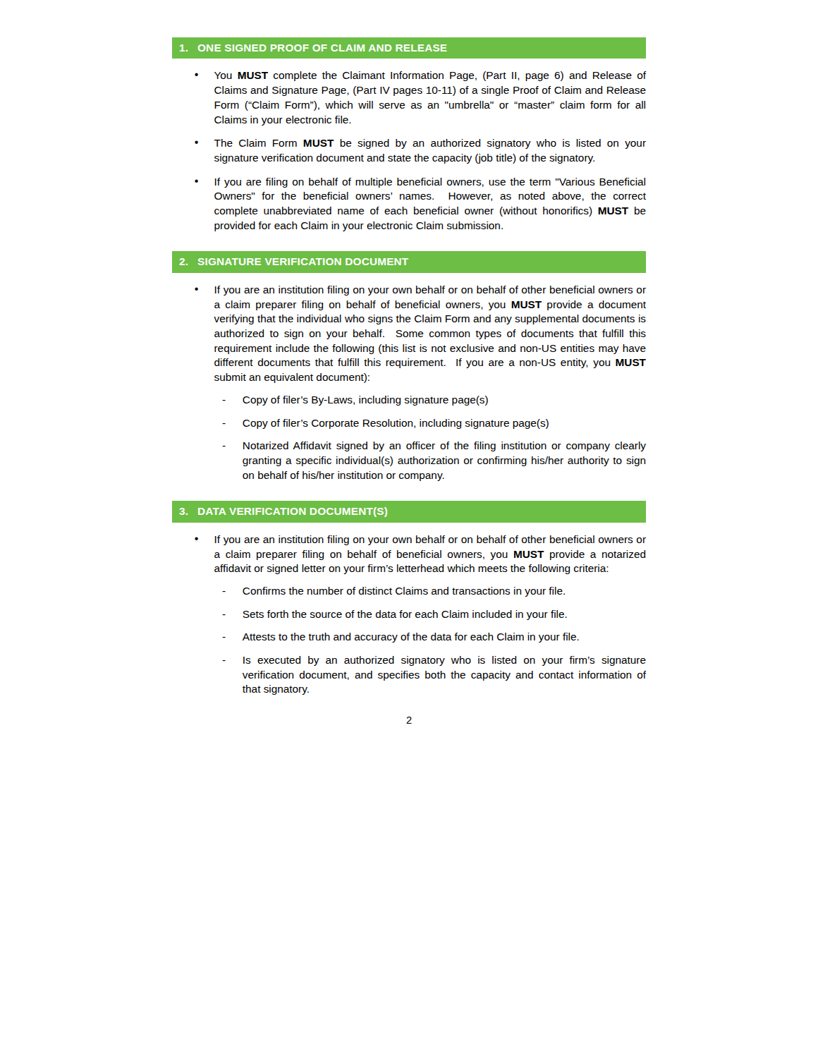1. ONE SIGNED PROOF OF CLAIM AND RELEASE
You MUST complete the Claimant Information Page, (Part II, page 6) and Release of Claims and Signature Page, (Part IV pages 10-11) of a single Proof of Claim and Release Form (“Claim Form”), which will serve as an "umbrella" or “master” claim form for all Claims in your electronic file.
The Claim Form MUST be signed by an authorized signatory who is listed on your signature verification document and state the capacity (job title) of the signatory.
If you are filing on behalf of multiple beneficial owners, use the term "Various Beneficial Owners" for the beneficial owners’ names. However, as noted above, the correct complete unabbreviated name of each beneficial owner (without honorifics) MUST be provided for each Claim in your electronic Claim submission.
2. SIGNATURE VERIFICATION DOCUMENT
If you are an institution filing on your own behalf or on behalf of other beneficial owners or a claim preparer filing on behalf of beneficial owners, you MUST provide a document verifying that the individual who signs the Claim Form and any supplemental documents is authorized to sign on your behalf. Some common types of documents that fulfill this requirement include the following (this list is not exclusive and non-US entities may have different documents that fulfill this requirement. If you are a non-US entity, you MUST submit an equivalent document):
Copy of filer’s By-Laws, including signature page(s)
Copy of filer’s Corporate Resolution, including signature page(s)
Notarized Affidavit signed by an officer of the filing institution or company clearly granting a specific individual(s) authorization or confirming his/her authority to sign on behalf of his/her institution or company.
3. DATA VERIFICATION DOCUMENT(S)
If you are an institution filing on your own behalf or on behalf of other beneficial owners or a claim preparer filing on behalf of beneficial owners, you MUST provide a notarized affidavit or signed letter on your firm’s letterhead which meets the following criteria:
Confirms the number of distinct Claims and transactions in your file.
Sets forth the source of the data for each Claim included in your file.
Attests to the truth and accuracy of the data for each Claim in your file.
Is executed by an authorized signatory who is listed on your firm’s signature verification document, and specifies both the capacity and contact information of that signatory.
2